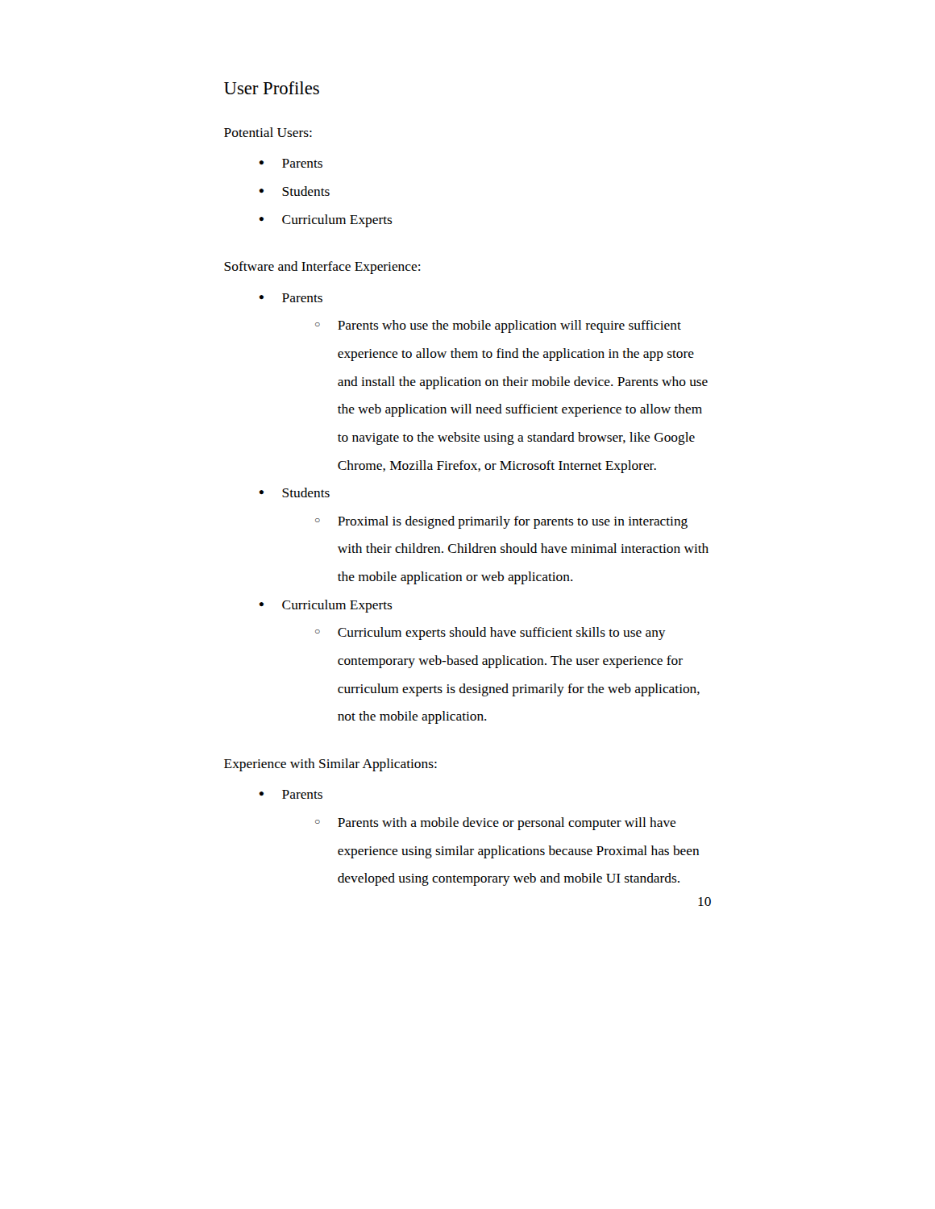User Profiles
Potential Users:
Parents
Students
Curriculum Experts
Software and Interface Experience:
Parents
Parents who use the mobile application will require sufficient experience to allow them to find the application in the app store and install the application on their mobile device. Parents who use the web application will need sufficient experience to allow them to navigate to the website using a standard browser, like Google Chrome, Mozilla Firefox, or Microsoft Internet Explorer.
Students
Proximal is designed primarily for parents to use in interacting with their children. Children should have minimal interaction with the mobile application or web application.
Curriculum Experts
Curriculum experts should have sufficient skills to use any contemporary web-based application. The user experience for curriculum experts is designed primarily for the web application, not the mobile application.
Experience with Similar Applications:
Parents
Parents with a mobile device or personal computer will have experience using similar applications because Proximal has been developed using contemporary web and mobile UI standards.
10